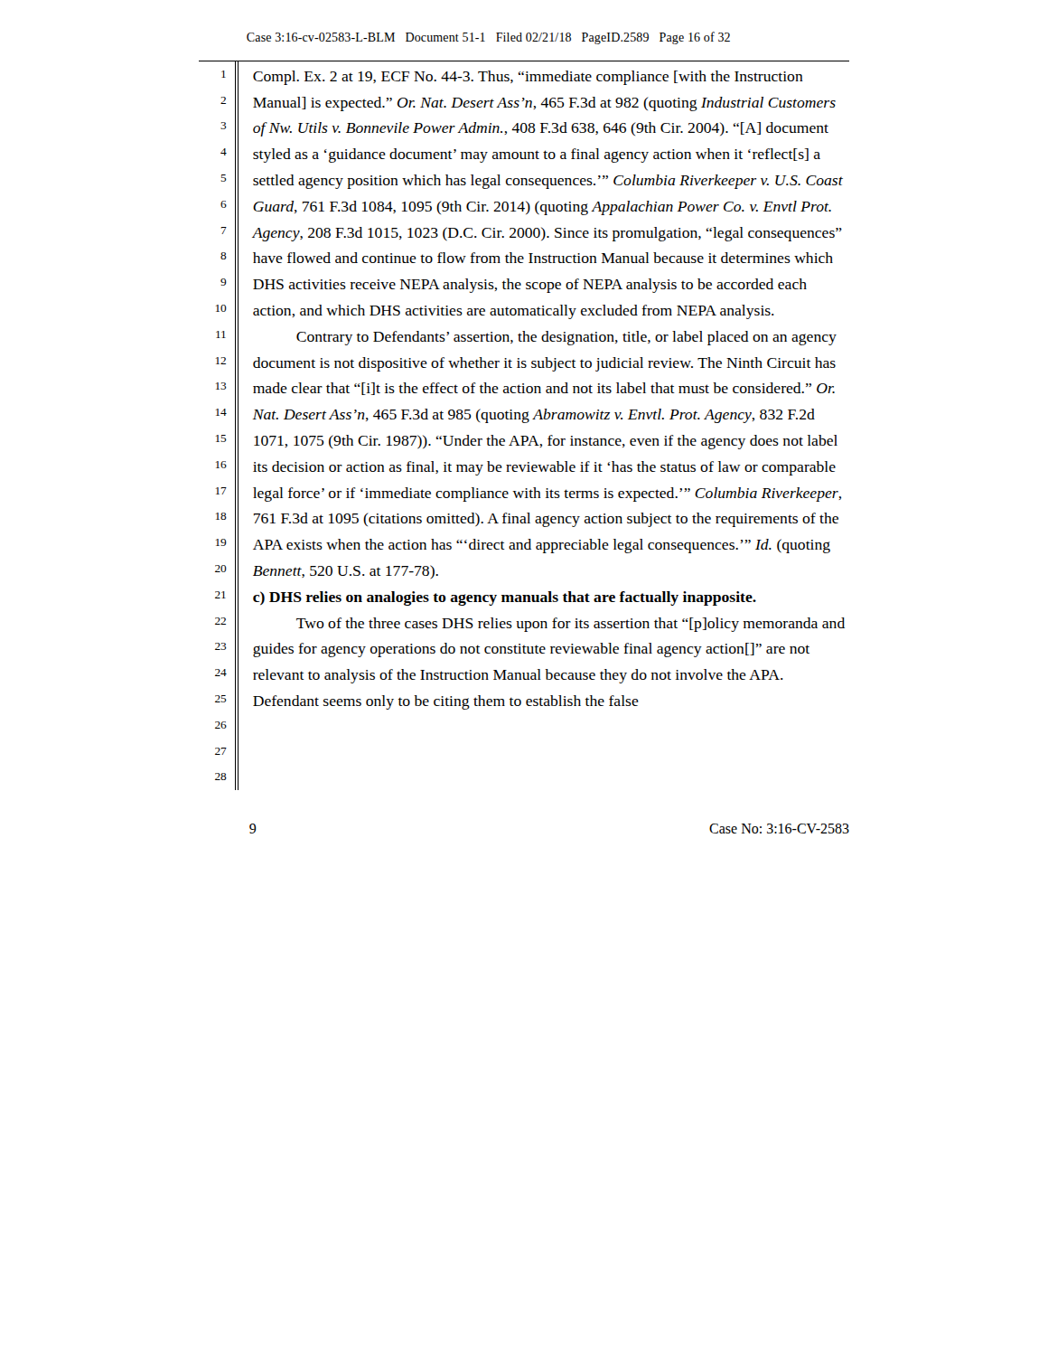Case 3:16-cv-02583-L-BLM Document 51-1 Filed 02/21/18 PageID.2589 Page 16 of 32
1
2
3
4
5
6
7
8
9
10
11
12
13
14
15
16
17
18
19
20
21
22
23
24
25
26
27
28
Compl. Ex. 2 at 19, ECF No. 44-3. Thus, “immediate compliance [with the Instruction Manual] is expected.” Or. Nat. Desert Ass’n, 465 F.3d at 982 (quoting Industrial Customers of Nw. Utils v. Bonnevile Power Admin., 408 F.3d 638, 646 (9th Cir. 2004). “[A] document styled as a ‘guidance document’ may amount to a final agency action when it ‘reflect[s] a settled agency position which has legal consequences.’” Columbia Riverkeeper v. U.S. Coast Guard, 761 F.3d 1084, 1095 (9th Cir. 2014) (quoting Appalachian Power Co. v. Envtl Prot. Agency, 208 F.3d 1015, 1023 (D.C. Cir. 2000). Since its promulgation, “legal consequences” have flowed and continue to flow from the Instruction Manual because it determines which DHS activities receive NEPA analysis, the scope of NEPA analysis to be accorded each action, and which DHS activities are automatically excluded from NEPA analysis.
Contrary to Defendants’ assertion, the designation, title, or label placed on an agency document is not dispositive of whether it is subject to judicial review. The Ninth Circuit has made clear that “[i]t is the effect of the action and not its label that must be considered.” Or. Nat. Desert Ass’n, 465 F.3d at 985 (quoting Abramowitz v. Envtl. Prot. Agency, 832 F.2d 1071, 1075 (9th Cir. 1987)). “Under the APA, for instance, even if the agency does not label its decision or action as final, it may be reviewable if it ‘has the status of law or comparable legal force’ or if ‘immediate compliance with its terms is expected.’” Columbia Riverkeeper, 761 F.3d at 1095 (citations omitted). A final agency action subject to the requirements of the APA exists when the action has “‘direct and appreciable legal consequences.’” Id. (quoting Bennett, 520 U.S. at 177-78).
c) DHS relies on analogies to agency manuals that are factually inapposite.
Two of the three cases DHS relies upon for its assertion that “[p]olicy memoranda and guides for agency operations do not constitute reviewable final agency action[]” are not relevant to analysis of the Instruction Manual because they do not involve the APA. Defendant seems only to be citing them to establish the false
9
Case No: 3:16-CV-2583